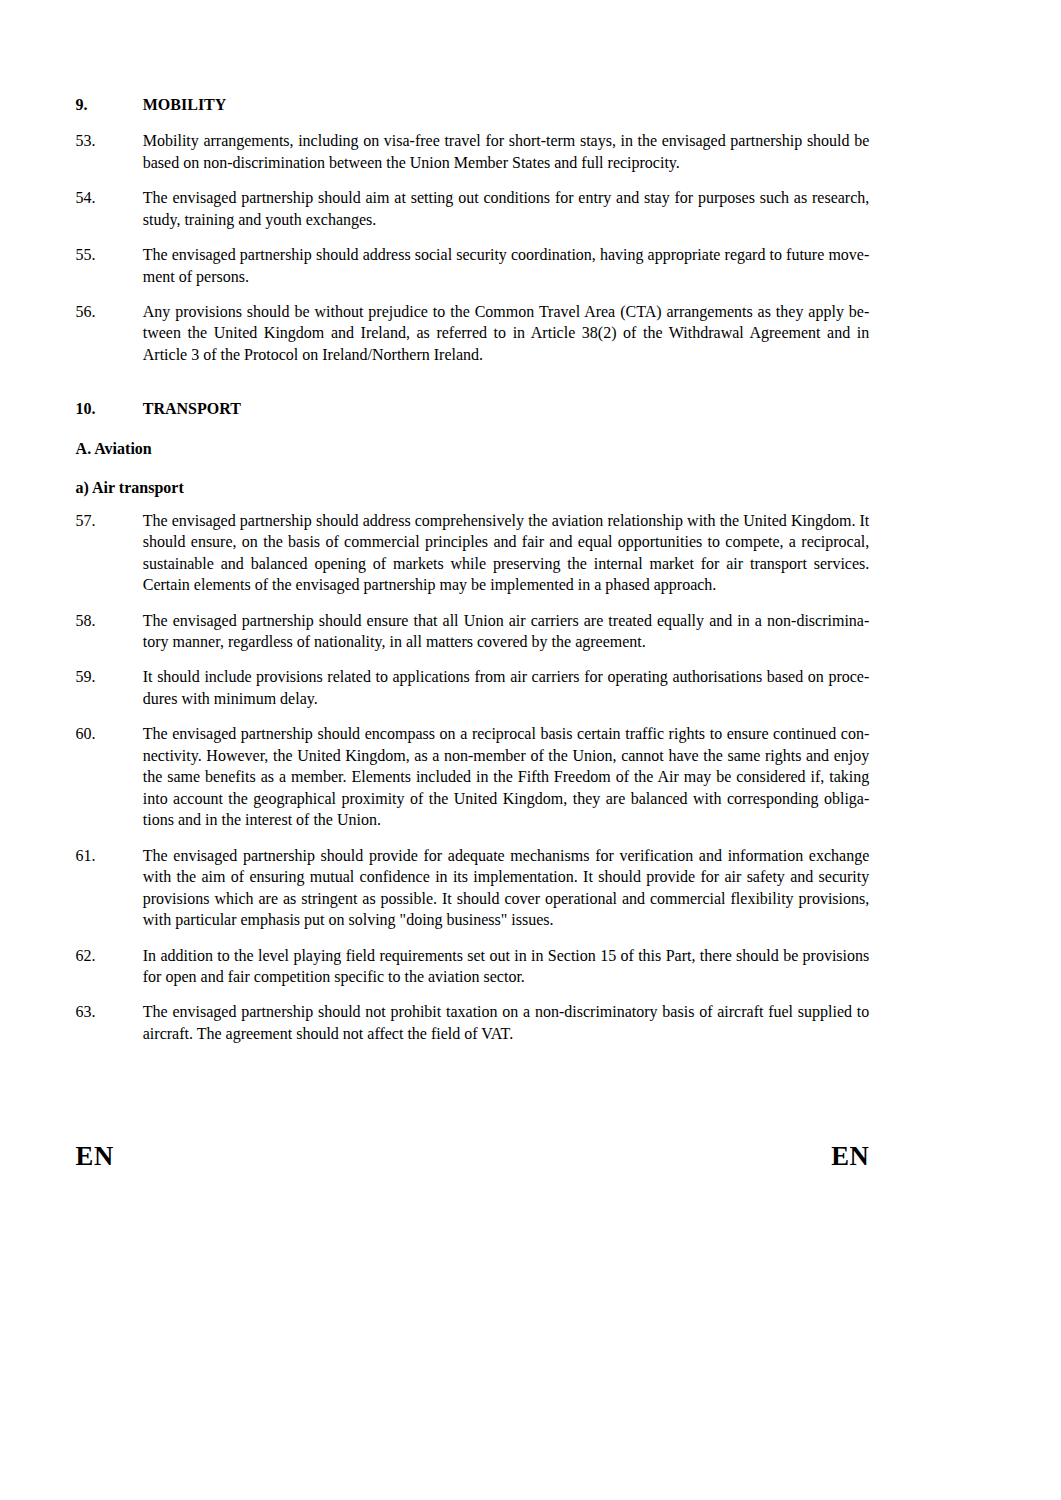9. MOBILITY
53. Mobility arrangements, including on visa-free travel for short-term stays, in the envisaged partnership should be based on non-discrimination between the Union Member States and full reciprocity.
54. The envisaged partnership should aim at setting out conditions for entry and stay for purposes such as research, study, training and youth exchanges.
55. The envisaged partnership should address social security coordination, having appropriate regard to future movement of persons.
56. Any provisions should be without prejudice to the Common Travel Area (CTA) arrangements as they apply between the United Kingdom and Ireland, as referred to in Article 38(2) of the Withdrawal Agreement and in Article 3 of the Protocol on Ireland/Northern Ireland.
10. TRANSPORT
A. Aviation
a) Air transport
57. The envisaged partnership should address comprehensively the aviation relationship with the United Kingdom. It should ensure, on the basis of commercial principles and fair and equal opportunities to compete, a reciprocal, sustainable and balanced opening of markets while preserving the internal market for air transport services. Certain elements of the envisaged partnership may be implemented in a phased approach.
58. The envisaged partnership should ensure that all Union air carriers are treated equally and in a non-discriminatory manner, regardless of nationality, in all matters covered by the agreement.
59. It should include provisions related to applications from air carriers for operating authorisations based on procedures with minimum delay.
60. The envisaged partnership should encompass on a reciprocal basis certain traffic rights to ensure continued connectivity. However, the United Kingdom, as a non-member of the Union, cannot have the same rights and enjoy the same benefits as a member. Elements included in the Fifth Freedom of the Air may be considered if, taking into account the geographical proximity of the United Kingdom, they are balanced with corresponding obligations and in the interest of the Union.
61. The envisaged partnership should provide for adequate mechanisms for verification and information exchange with the aim of ensuring mutual confidence in its implementation. It should provide for air safety and security provisions which are as stringent as possible. It should cover operational and commercial flexibility provisions, with particular emphasis put on solving "doing business" issues.
62. In addition to the level playing field requirements set out in in Section 15 of this Part, there should be provisions for open and fair competition specific to the aviation sector.
63. The envisaged partnership should not prohibit taxation on a non-discriminatory basis of aircraft fuel supplied to aircraft. The agreement should not affect the field of VAT.
EN EN